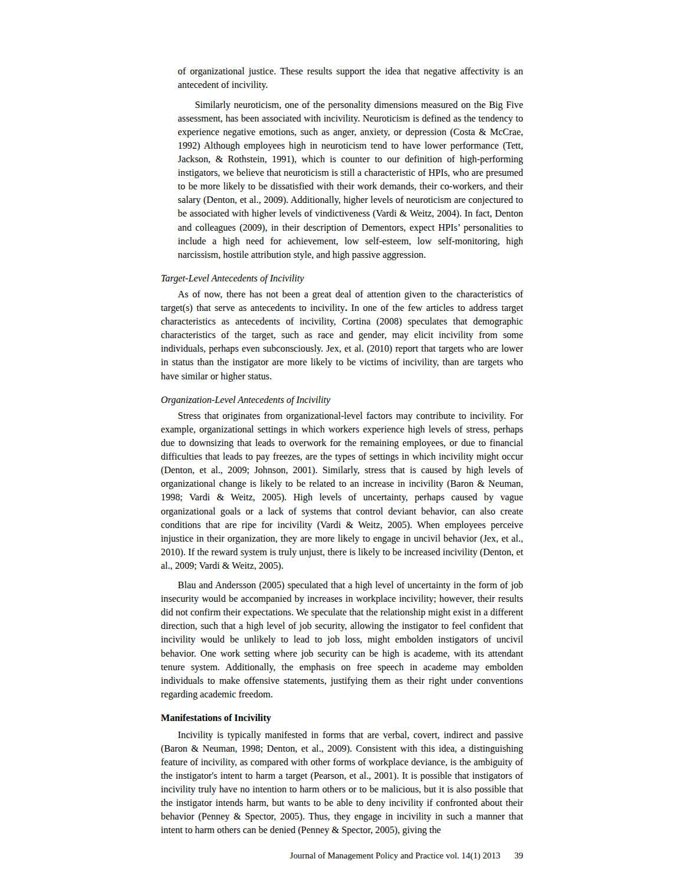of organizational justice. These results support the idea that negative affectivity is an antecedent of incivility.
Similarly neuroticism, one of the personality dimensions measured on the Big Five assessment, has been associated with incivility. Neuroticism is defined as the tendency to experience negative emotions, such as anger, anxiety, or depression (Costa & McCrae, 1992) Although employees high in neuroticism tend to have lower performance (Tett, Jackson, & Rothstein, 1991), which is counter to our definition of high-performing instigators, we believe that neuroticism is still a characteristic of HPIs, who are presumed to be more likely to be dissatisfied with their work demands, their co-workers, and their salary (Denton, et al., 2009). Additionally, higher levels of neuroticism are conjectured to be associated with higher levels of vindictiveness (Vardi & Weitz, 2004). In fact, Denton and colleagues (2009), in their description of Dementors, expect HPIs’ personalities to include a high need for achievement, low self-esteem, low self-monitoring, high narcissism, hostile attribution style, and high passive aggression.
Target-Level Antecedents of Incivility
As of now, there has not been a great deal of attention given to the characteristics of target(s) that serve as antecedents to incivility. In one of the few articles to address target characteristics as antecedents of incivility, Cortina (2008) speculates that demographic characteristics of the target, such as race and gender, may elicit incivility from some individuals, perhaps even subconsciously. Jex, et al. (2010) report that targets who are lower in status than the instigator are more likely to be victims of incivility, than are targets who have similar or higher status.
Organization-Level Antecedents of Incivility
Stress that originates from organizational-level factors may contribute to incivility. For example, organizational settings in which workers experience high levels of stress, perhaps due to downsizing that leads to overwork for the remaining employees, or due to financial difficulties that leads to pay freezes, are the types of settings in which incivility might occur (Denton, et al., 2009; Johnson, 2001). Similarly, stress that is caused by high levels of organizational change is likely to be related to an increase in incivility (Baron & Neuman, 1998; Vardi & Weitz, 2005). High levels of uncertainty, perhaps caused by vague organizational goals or a lack of systems that control deviant behavior, can also create conditions that are ripe for incivility (Vardi & Weitz, 2005). When employees perceive injustice in their organization, they are more likely to engage in uncivil behavior (Jex, et al., 2010). If the reward system is truly unjust, there is likely to be increased incivility (Denton, et al., 2009; Vardi & Weitz, 2005).
Blau and Andersson (2005) speculated that a high level of uncertainty in the form of job insecurity would be accompanied by increases in workplace incivility; however, their results did not confirm their expectations. We speculate that the relationship might exist in a different direction, such that a high level of job security, allowing the instigator to feel confident that incivility would be unlikely to lead to job loss, might embolden instigators of uncivil behavior. One work setting where job security can be high is academe, with its attendant tenure system. Additionally, the emphasis on free speech in academe may embolden individuals to make offensive statements, justifying them as their right under conventions regarding academic freedom.
Manifestations of Incivility
Incivility is typically manifested in forms that are verbal, covert, indirect and passive (Baron & Neuman, 1998; Denton, et al., 2009). Consistent with this idea, a distinguishing feature of incivility, as compared with other forms of workplace deviance, is the ambiguity of the instigator's intent to harm a target (Pearson, et al., 2001). It is possible that instigators of incivility truly have no intention to harm others or to be malicious, but it is also possible that the instigator intends harm, but wants to be able to deny incivility if confronted about their behavior (Penney & Spector, 2005). Thus, they engage in incivility in such a manner that intent to harm others can be denied (Penney & Spector, 2005), giving the
Journal of Management Policy and Practice vol. 14(1) 201339